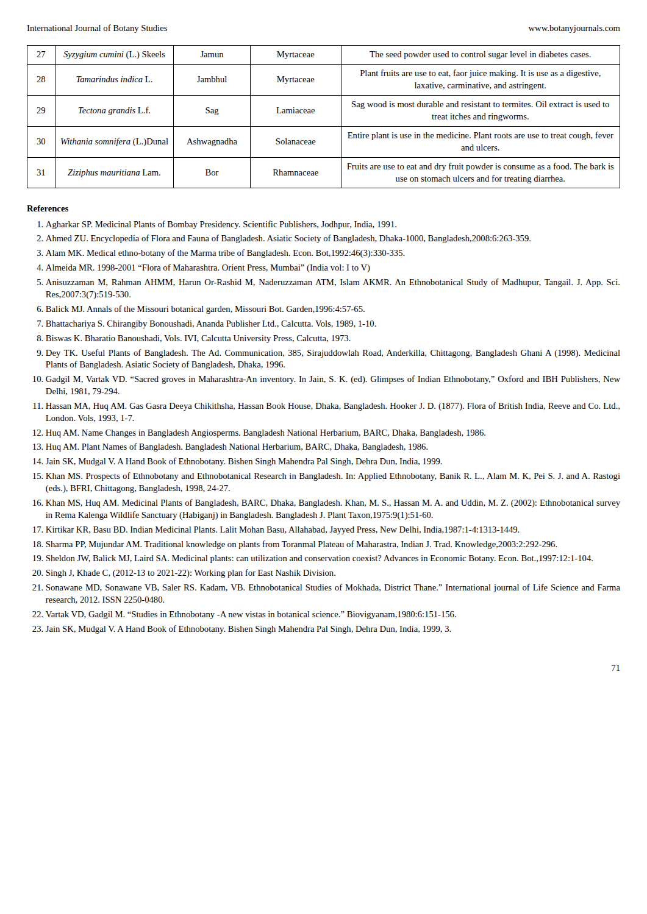International Journal of Botany Studies www.botanyjournals.com
| 27 | Syzygium cumini (L.) Skeels | Jamun | Myrtaceae | The seed powder used to control sugar level in diabetes cases. |
| 28 | Tamarindus indica L. | Jambhul | Myrtaceae | Plant fruits are use to eat, faor juice making. It is use as a digestive, laxative, carminative, and astringent. |
| 29 | Tectona grandis L.f. | Sag | Lamiaceae | Sag wood is most durable and resistant to termites. Oil extract is used to treat itches and ringworms. |
| 30 | Withania somnifera (L.)Dunal | Ashwagnadha | Solanaceae | Entire plant is use in the medicine. Plant roots are use to treat cough, fever and ulcers. |
| 31 | Ziziphus mauritiana Lam. | Bor | Rhamnaceae | Fruits are use to eat and dry fruit powder is consume as a food. The bark is use on stomach ulcers and for treating diarrhea. |
References
Agharkar SP. Medicinal Plants of Bombay Presidency. Scientific Publishers, Jodhpur, India, 1991.
Ahmed ZU. Encyclopedia of Flora and Fauna of Bangladesh. Asiatic Society of Bangladesh, Dhaka-1000, Bangladesh,2008:6:263-359.
Alam MK. Medical ethno-botany of the Marma tribe of Bangladesh. Econ. Bot,1992:46(3):330-335.
Almeida MR. 1998-2001 “Flora of Maharashtra. Orient Press, Mumbai” (India vol: I to V)
Anisuzzaman M, Rahman AHMM, Harun Or-Rashid M, Naderuzzaman ATM, Islam AKMR. An Ethnobotanical Study of Madhupur, Tangail. J. App. Sci. Res,2007:3(7):519-530.
Balick MJ. Annals of the Missouri botanical garden, Missouri Bot. Garden,1996:4:57-65.
Bhattachariya S. Chirangiby Bonoushadi, Ananda Publisher Ltd., Calcutta. Vols, 1989, 1-10.
Biswas K. Bharatio Banoushadi, Vols. IVI, Calcutta University Press, Calcutta, 1973.
Dey TK. Useful Plants of Bangladesh. The Ad. Communication, 385, Sirajuddowlah Road, Anderkilla, Chittagong, Bangladesh Ghani A (1998). Medicinal Plants of Bangladesh. Asiatic Society of Bangladesh, Dhaka, 1996.
Gadgil M, Vartak VD. “Sacred groves in Maharashtra-An inventory. In Jain, S. K. (ed). Glimpses of Indian Ethnobotany,” Oxford and IBH Publishers, New Delhi, 1981, 79-294.
Hassan MA, Huq AM. Gas Gasra Deeya Chikithsha, Hassan Book House, Dhaka, Bangladesh. Hooker J. D. (1877). Flora of British India, Reeve and Co. Ltd., London. Vols, 1993, 1-7.
Huq AM. Name Changes in Bangladesh Angiosperms. Bangladesh National Herbarium, BARC, Dhaka, Bangladesh, 1986.
Huq AM. Plant Names of Bangladesh. Bangladesh National Herbarium, BARC, Dhaka, Bangladesh, 1986.
Jain SK, Mudgal V. A Hand Book of Ethnobotany. Bishen Singh Mahendra Pal Singh, Dehra Dun, India, 1999.
Khan MS. Prospects of Ethnobotany and Ethnobotanical Research in Bangladesh. In: Applied Ethnobotany, Banik R. L., Alam M. K, Pei S. J. and A. Rastogi (eds.), BFRI, Chittagong, Bangladesh, 1998, 24-27.
Khan MS, Huq AM. Medicinal Plants of Bangladesh, BARC, Dhaka, Bangladesh. Khan, M. S., Hassan M. A. and Uddin, M. Z. (2002): Ethnobotanical survey in Rema Kalenga Wildlife Sanctuary (Habiganj) in Bangladesh. Bangladesh J. Plant Taxon,1975:9(1):51-60.
Kirtikar KR, Basu BD. Indian Medicinal Plants. Lalit Mohan Basu, Allahabad, Jayyed Press, New Delhi, India,1987:1-4:1313-1449.
Sharma PP, Mujundar AM. Traditional knowledge on plants from Toranmal Plateau of Maharastra, Indian J. Trad. Knowledge,2003:2:292-296.
Sheldon JW, Balick MJ, Laird SA. Medicinal plants: can utilization and conservation coexist? Advances in Economic Botany. Econ. Bot.,1997:12:1-104.
Singh J, Khade C, (2012-13 to 2021-22): Working plan for East Nashik Division.
Sonawane MD, Sonawane VB, Saler RS. Kadam, VB. Ethnobotanical Studies of Mokhada, District Thane.” International journal of Life Science and Farma research, 2012. ISSN 2250-0480.
Vartak VD, Gadgil M. “Studies in Ethnobotany -A new vistas in botanical science.” Biovigyanam,1980:6:151-156.
Jain SK, Mudgal V. A Hand Book of Ethnobotany. Bishen Singh Mahendra Pal Singh, Dehra Dun, India, 1999, 3.
71